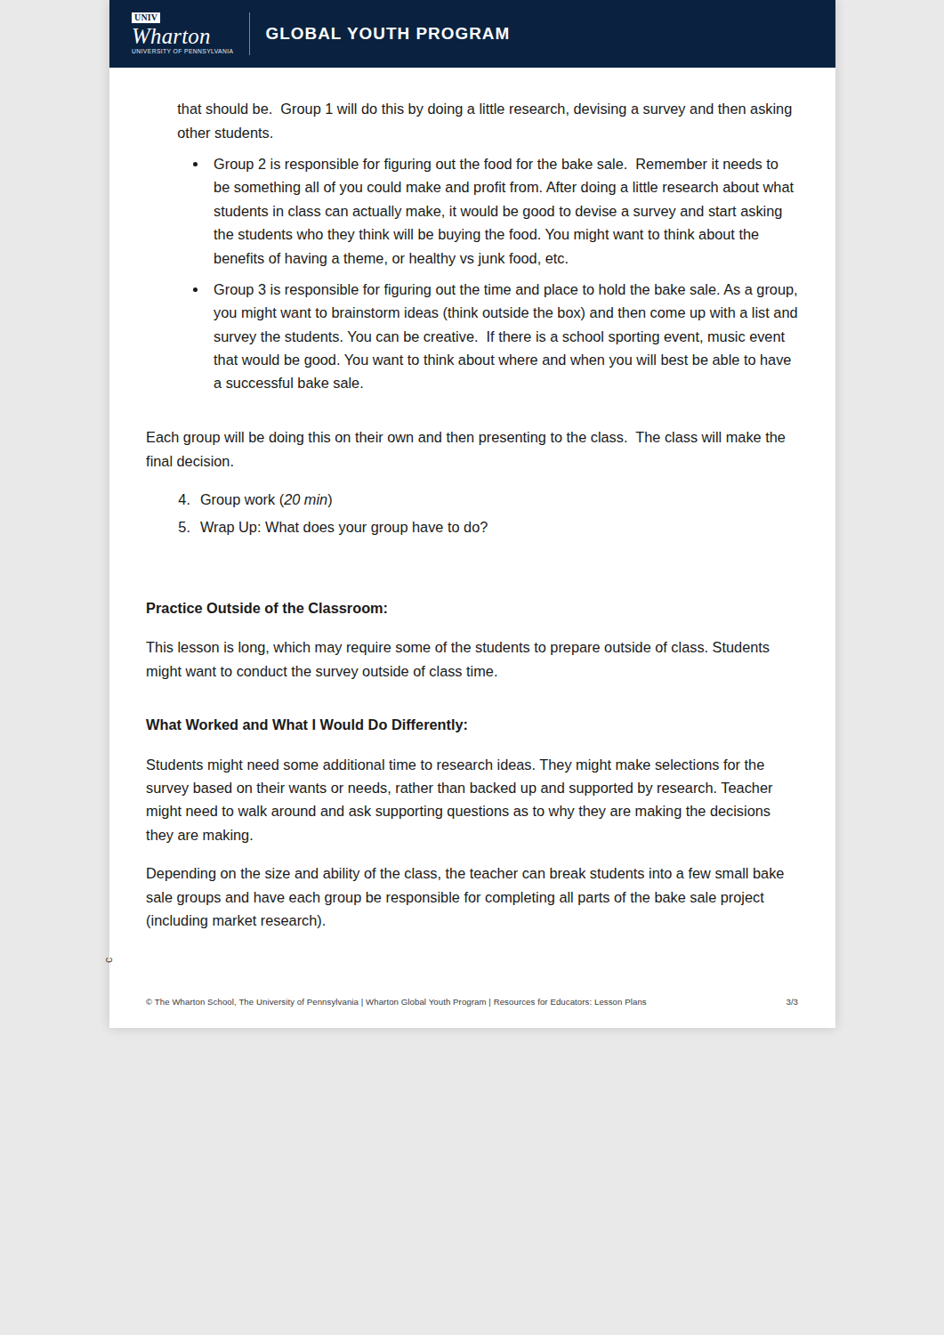UNIV Wharton University of Pennsylvania
Global Youth Program
that should be. Group 1 will do this by doing a little research, devising a survey and then asking other students.
Group 2 is responsible for figuring out the food for the bake sale. Remember it needs to be something all of you could make and profit from. After doing a little research about what students in class can actually make, it would be good to devise a survey and start asking the students who they think will be buying the food. You might want to think about the benefits of having a theme, or healthy vs junk food, etc.
Group 3 is responsible for figuring out the time and place to hold the bake sale. As a group, you might want to brainstorm ideas (think outside the box) and then come up with a list and survey the students. You can be creative. If there is a school sporting event, music event that would be good. You want to think about where and when you will best be able to have a successful bake sale.
Each group will be doing this on their own and then presenting to the class. The class will make the final decision.
Group work (20 min)
Wrap Up: What does your group have to do?
Practice Outside of the Classroom:
This lesson is long, which may require some of the students to prepare outside of class. Students might want to conduct the survey outside of class time.
What Worked and What I Would Do Differently:
Students might need some additional time to research ideas. They might make selections for the survey based on their wants or needs, rather than backed up and supported by research. Teacher might need to walk around and ask supporting questions as to why they are making the decisions they are making.
Depending on the size and ability of the class, the teacher can break students into a few small bake sale groups and have each group be responsible for completing all parts of the bake sale project (including market research).
c
© The Wharton School, The University of Pennsylvania | Wharton Global Youth Program | Resources for Educators: Lesson Plans 3/3